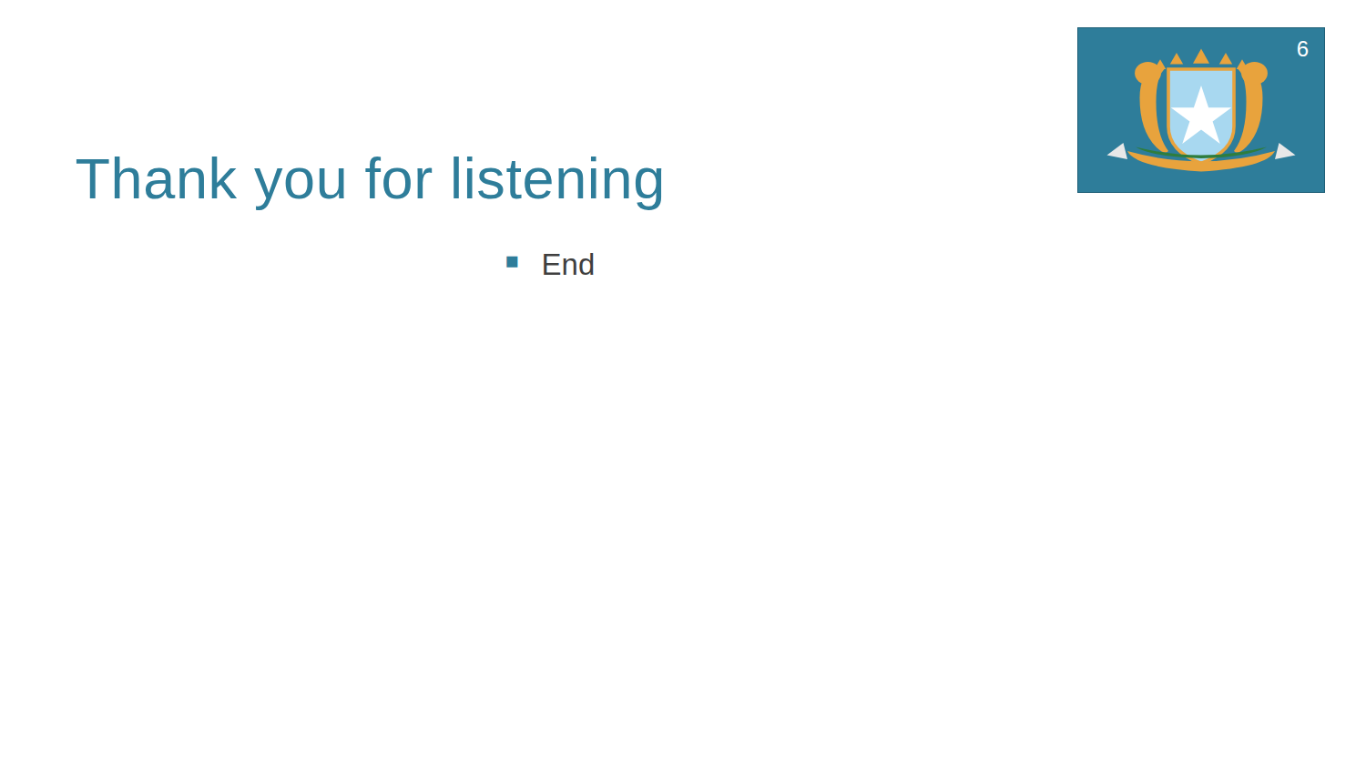6
Thank you for listening
End